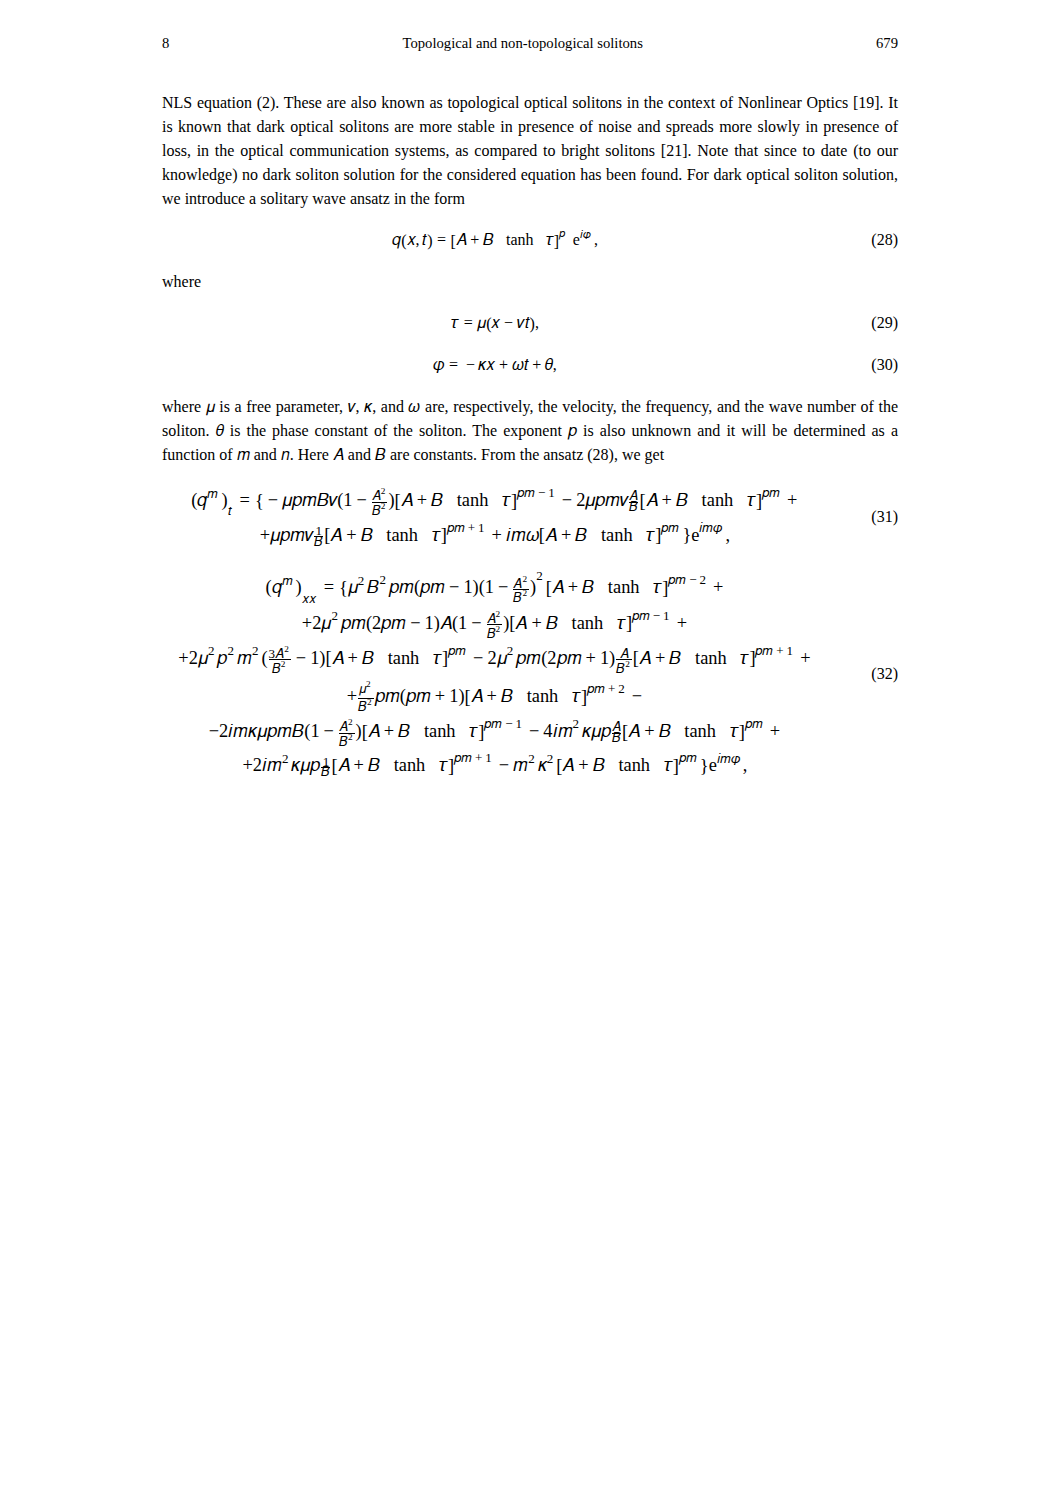8 Topological and non-topological solitons 679
NLS equation (2). These are also known as topological optical solitons in the context of Nonlinear Optics [19]. It is known that dark optical solitons are more stable in presence of noise and spreads more slowly in presence of loss, in the optical communication systems, as compared to bright solitons [21]. Note that since to date (to our knowledge) no dark soliton solution for the considered equation has been found. For dark optical soliton solution, we introduce a solitary wave ansatz in the form
q(x,t) = [A+B tanh τ] p eiφ , (28)
where
τ=μ (x−vt) , (29)
φ=−κx +ωt+θ, (30)
where μ is a free parameter, v, κ, and ω are, respectively, the velocity, the frequency, and the wave number of the soliton. θ is the phase constant of the soliton. The exponent p is also unknown and it will be determined as a function of m and n. Here A and B are constants. From the ansatz (28), we get
(qm) t = { −μpmBv (1−A2B2) [A+B tanh τ] pm−1 − 2μpmv AB [A+B tanh τ] pm + +μpmv 1B [A+B tanh τ] pm+1 + imω [A+B tanh τ] pm } eimφ , (31)
(qm) xx = { μ2 B2 pm (pm−1) (1−A2B2) 2 [A+B tanh τ] pm−2 + +2 μ2 pm (2pm−1) A (1−A2B2) [A+B tanh τ] pm−1 + +2 μ2 p2 m2 (3A2B2−1) [A+B tanh τ] pm − 2 μ2 pm (2pm+1) AB2 [A+B tanh τ] pm+1 + + μ2B2 pm (pm+1) [A+B tanh τ] pm+2 − −2imκμpmB (1−A2B2) [A+B tanh τ] pm−1 − 4im2κμp AB [A+B tanh τ] pm + +2im2κμp 1B [A+B tanh τ] pm+1 − m2κ2 [A+B tanh τ] pm } eimφ , (32)